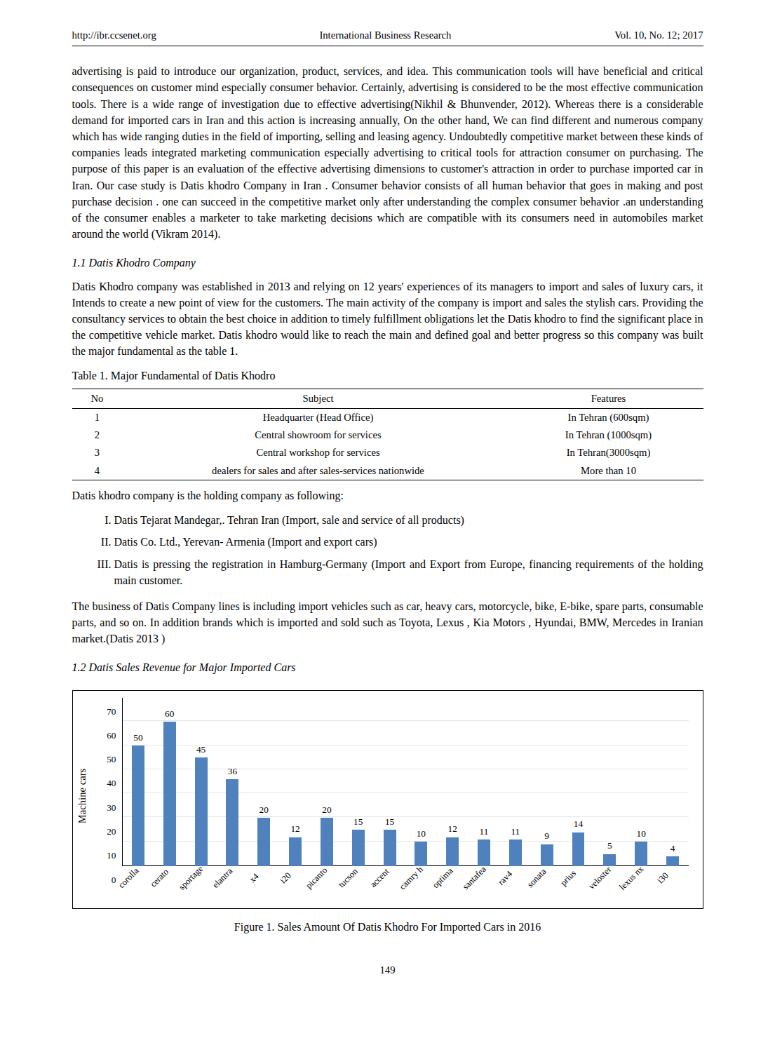http://ibr.ccsenet.org International Business Research Vol. 10, No. 12; 2017
advertising is paid to introduce our organization, product, services, and idea. This communication tools will have beneficial and critical consequences on customer mind especially consumer behavior. Certainly, advertising is considered to be the most effective communication tools. There is a wide range of investigation due to effective advertising(Nikhil & Bhunvender, 2012). Whereas there is a considerable demand for imported cars in Iran and this action is increasing annually, On the other hand, We can find different and numerous company which has wide ranging duties in the field of importing, selling and leasing agency. Undoubtedly competitive market between these kinds of companies leads integrated marketing communication especially advertising to critical tools for attraction consumer on purchasing. The purpose of this paper is an evaluation of the effective advertising dimensions to customer's attraction in order to purchase imported car in Iran. Our case study is Datis khodro Company in Iran . Consumer behavior consists of all human behavior that goes in making and post purchase decision . one can succeed in the competitive market only after understanding the complex consumer behavior .an understanding of the consumer enables a marketer to take marketing decisions which are compatible with its consumers need in automobiles market around the world (Vikram 2014).
1.1 Datis Khodro Company
Datis Khodro company was established in 2013 and relying on 12 years' experiences of its managers to import and sales of luxury cars, it Intends to create a new point of view for the customers. The main activity of the company is import and sales the stylish cars. Providing the consultancy services to obtain the best choice in addition to timely fulfillment obligations let the Datis khodro to find the significant place in the competitive vehicle market. Datis khodro would like to reach the main and defined goal and better progress so this company was built the major fundamental as the table 1.
Table 1. Major Fundamental of Datis Khodro
| No | Subject | Features |
| --- | --- | --- |
| 1 | Headquarter (Head Office) | In Tehran (600sqm) |
| 2 | Central showroom for services | In Tehran (1000sqm) |
| 3 | Central workshop for services | In Tehran(3000sqm) |
| 4 | dealers for sales and after sales-services nationwide | More than 10 |
Datis khodro company is the holding company as following:
Datis Tejarat Mandegar,. Tehran Iran (Import, sale and service of all products)
Datis Co. Ltd., Yerevan- Armenia (Import and export cars)
Datis is pressing the registration in Hamburg-Germany (Import and Export from Europe, financing requirements of the holding main customer.
The business of Datis Company lines is including import vehicles such as car, heavy cars, motorcycle, bike, E-bike, spare parts, consumable parts, and so on. In addition brands which is imported and sold such as Toyota, Lexus , Kia Motors , Hyundai, BMW, Mercedes in Iranian market.(Datis 2013 )
1.2 Datis Sales Revenue for Major Imported Cars
70 60 50 40 30 20 10 0
Machine cars
50
60
45
36
20
12
20
15
15
10
12
11
11
9
14
5
10
4
corolla cerato sportage elantra x4 i20 picanto tucson accent camry h optima santafea rav4 sonata prius veloster lexus nx i30
Figure 1. Sales Amount Of Datis Khodro For Imported Cars in 2016
149